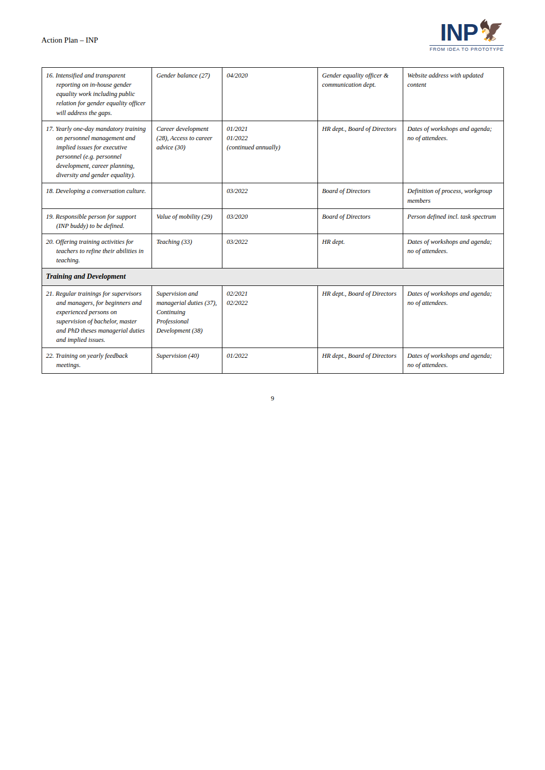Action Plan – INP
INP🦅
FROM IDEA TO PROTOTYPE
| 16. Intensified and transparent reporting on in-house gender equality work including public relation for gender equality officer will address the gaps. | Gender balance (27) | 04/2020 | Gender equality officer & communication dept. | Website address with updated content |
| 17. Yearly one-day mandatory training on personnel management and implied issues for executive personnel (e.g. personnel development, career planning, diversity and gender equality). | Career development (28), Access to career advice (30) | 01/2021 01/2022 (continued annually) | HR dept., Board of Directors | Dates of workshops and agenda; no of attendees. |
| 18. Developing a conversation culture. | | 03/2022 | Board of Directors | Definition of process, workgroup members |
| 19. Responsible person for support (INP buddy) to be defined. | Value of mobility (29) | 03/2020 | Board of Directors | Person defined incl. task spectrum |
| 20. Offering training activities for teachers to refine their abilities in teaching. | Teaching (33) | 03/2022 | HR dept. | Dates of workshops and agenda; no of attendees. |
| Training and Development |
| 21. Regular trainings for supervisors and managers, for beginners and experienced persons on supervision of bachelor, master and PhD theses managerial duties and implied issues. | Supervision and managerial duties (37), Continuing Professional Development (38) | 02/2021 02/2022 | HR dept., Board of Directors | Dates of workshops and agenda; no of attendees. |
| 22. Training on yearly feedback meetings. | Supervision (40) | 01/2022 | HR dept., Board of Directors | Dates of workshops and agenda; no of attendees. |
9